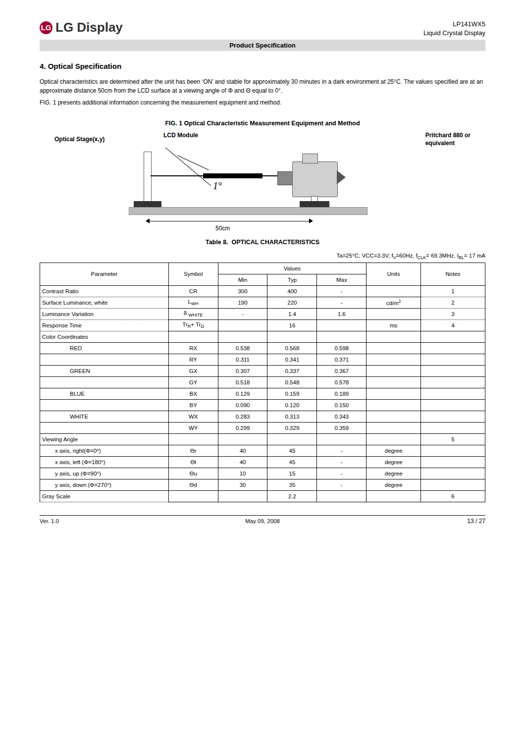LGLG Display
LP141WX5
Liquid Crystal Display
Product Specification
4. Optical Specification
Optical characteristics are determined after the unit has been ‘ON’ and stable for approximately 30 minutes in a dark environment at 25°C. The values specified are at an approximate distance 50cm from the LCD surface at a viewing angle of Φ and Θ equal to 0°.
FIG. 1 presents additional information concerning the measurement equipment and method.
FIG. 1 Optical Characteristic Measurement Equipment and Method
Optical Stage(x,y)
LCD Module
Pritchard 880 or
equivalent
1°
50cm
Table 8. OPTICAL CHARACTERISTICS
Ta=25°C, VCC=3.3V, fV=60Hz, fCLK= 69.3MHz, IBL= 17 mA
| Parameter | Symbol | Values | Units | Notes |
| --- | --- | --- | --- | --- |
| Min | Typ | Max |
| Contrast Ratio | CR | 300 | 400 | - | | 1 |
| Surface Luminance, white | L WH | 190 | 220 | - | cd/m 2 | 2 |
| Luminance Variation | δ WHITE | - | 1.4 | 1.6 | | 3 |
| Response Time | Tr R + Tr D | | 16 | | ms | 4 |
| Color Coordinates | | | | | | |
| RED | RX | 0.538 | 0.568 | 0.598 | | |
| | RY | 0.311 | 0.341 | 0.371 | | |
| GREEN | GX | 0.307 | 0.337 | 0.367 | | |
| | GY | 0.518 | 0.548 | 0.578 | | |
| BLUE | BX | 0.129 | 0.159 | 0.189 | | |
| | BY | 0.090 | 0.120 | 0.150 | | |
| WHITE | WX | 0.283 | 0.313 | 0.343 | | |
| | WY | 0.299 | 0.329 | 0.359 | | |
| Viewing Angle | | | | | | 5 |
| x axis, right(Φ=0°) | Θr | 40 | 45 | - | degree | |
| x axis, left (Φ=180°) | Θl | 40 | 45 | - | degree | |
| y axis, up (Φ=90°) | Θu | 10 | 15 | - | degree | |
| y axis, down (Φ=270°) | Θd | 30 | 35 | - | degree | |
| Gray Scale | | | 2.2 | | | 6 |
Ver. 1.0
May 09, 2008
13 / 27